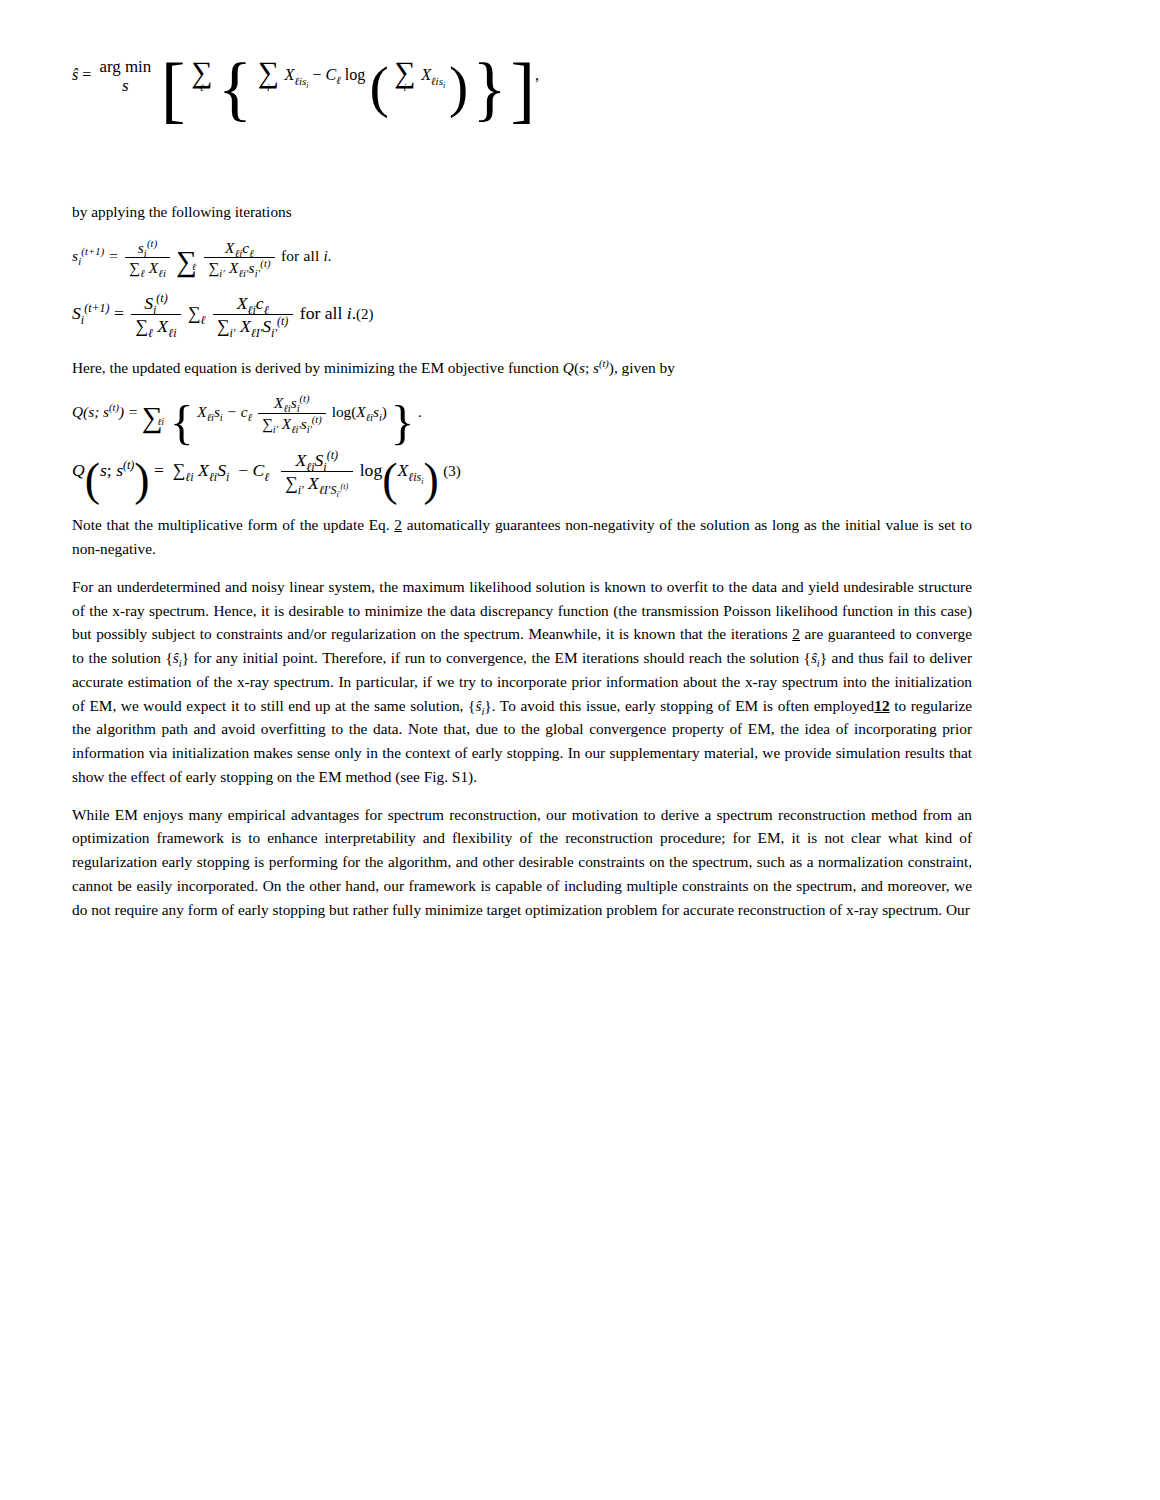ŝ = arg min s [ ∑ℓ { ∑i Xℓisi − Cℓ log ( ∑i Xℓisi ) } ],
by applying the following iterations
si(t+1) = si(t)∑ℓ Xℓi ∑ℓ Xℓicℓ∑i′ Xℓi′si′(t) for all i.
Si(t+1) = Si(t)∑ℓ Xℓi ∑ℓ Xℓicℓ∑i′ XℓI′Si′(t) for all i.(2)
Here, the updated equation is derived by minimizing the EM objective function Q(s; s(t)), given by
Q(s; s(t)) = ∑ℓi { Xℓisi − cℓ Xℓisi(t)∑i′ Xℓi′si′(t) log(Xℓisi) } .
Q(s; s(t)) = ∑ℓi XℓiSi − Cℓ XℓiSi(t)∑i′ XℓI′Si′(t) log(Xℓisi) (3)
Note that the multiplicative form of the update Eq. 2 automatically guarantees non-negativity of the solution as long as the initial value is set to non-negative.
For an underdetermined and noisy linear system, the maximum likelihood solution is known to overfit to the data and yield undesirable structure of the x-ray spectrum. Hence, it is desirable to minimize the data discrepancy function (the transmission Poisson likelihood function in this case) but possibly subject to constraints and/or regularization on the spectrum. Meanwhile, it is known that the iterations 2 are guaranteed to converge to the solution {ŝi} for any initial point. Therefore, if run to convergence, the EM iterations should reach the solution {ŝi} and thus fail to deliver accurate estimation of the x-ray spectrum. In particular, if we try to incorporate prior information about the x-ray spectrum into the initialization of EM, we would expect it to still end up at the same solution, {ŝi}. To avoid this issue, early stopping of EM is often employed12 to regularize the algorithm path and avoid overfitting to the data. Note that, due to the global convergence property of EM, the idea of incorporating prior information via initialization makes sense only in the context of early stopping. In our supplementary material, we provide simulation results that show the effect of early stopping on the EM method (see Fig. S1).
While EM enjoys many empirical advantages for spectrum reconstruction, our motivation to derive a spectrum reconstruction method from an optimization framework is to enhance interpretability and flexibility of the reconstruction procedure; for EM, it is not clear what kind of regularization early stopping is performing for the algorithm, and other desirable constraints on the spectrum, such as a normalization constraint, cannot be easily incorporated. On the other hand, our framework is capable of including multiple constraints on the spectrum, and moreover, we do not require any form of early stopping but rather fully minimize target optimization problem for accurate reconstruction of x-ray spectrum. Our